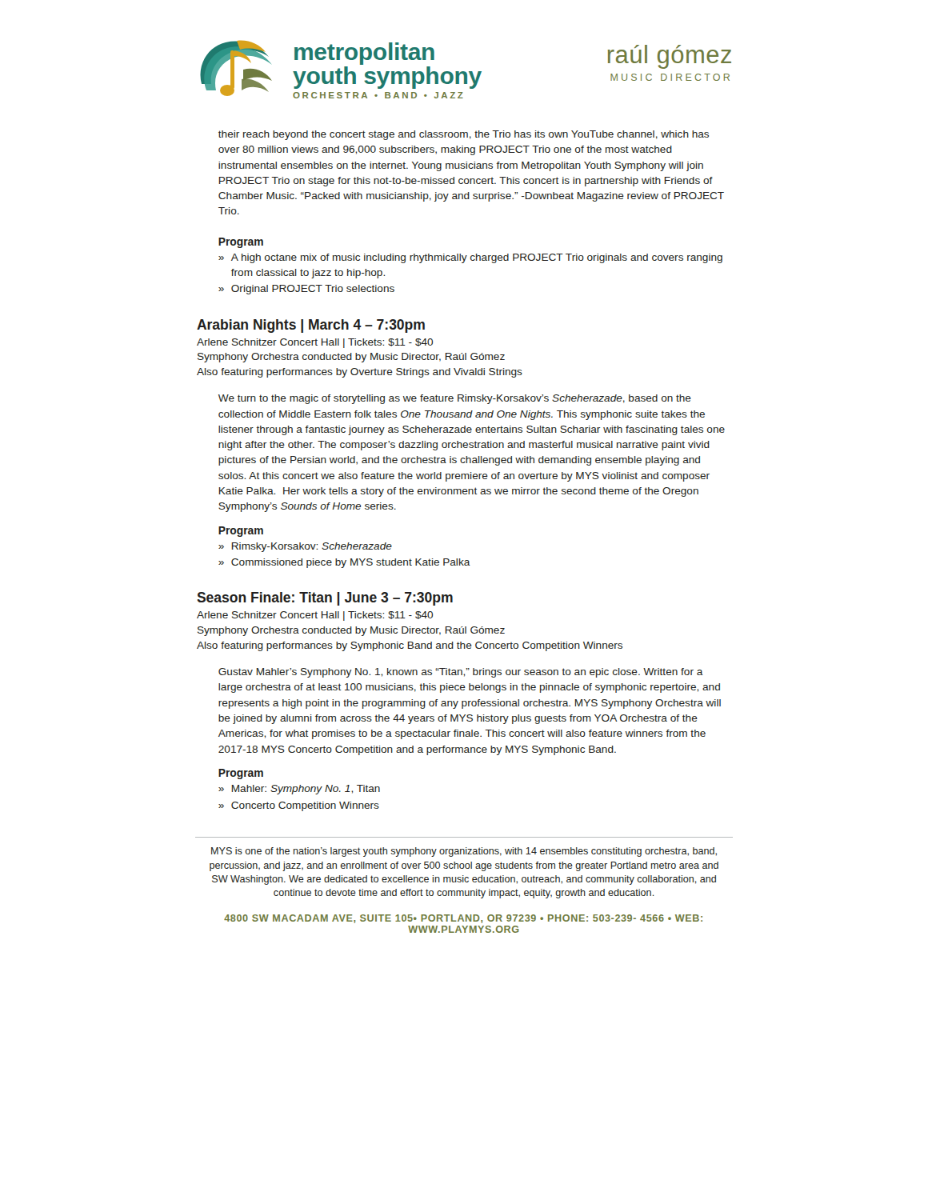metropolitan youth symphony ORCHESTRA • BAND • JAZZ
raúl gómez
MUSIC DIRECTOR
their reach beyond the concert stage and classroom, the Trio has its own YouTube channel, which has over 80 million views and 96,000 subscribers, making PROJECT Trio one of the most watched instrumental ensembles on the internet. Young musicians from Metropolitan Youth Symphony will join PROJECT Trio on stage for this not-to-be-missed concert. This concert is in partnership with Friends of Chamber Music. “Packed with musicianship, joy and surprise.” -Downbeat Magazine review of PROJECT Trio.
Program
A high octane mix of music including rhythmically charged PROJECT Trio originals and covers ranging from classical to jazz to hip-hop.
Original PROJECT Trio selections
Arabian Nights | March 4 – 7:30pm
Arlene Schnitzer Concert Hall | Tickets: $11 - $40
Symphony Orchestra conducted by Music Director, Raúl Gómez
Also featuring performances by Overture Strings and Vivaldi Strings
We turn to the magic of storytelling as we feature Rimsky-Korsakov’s Scheherazade, based on the collection of Middle Eastern folk tales One Thousand and One Nights. This symphonic suite takes the listener through a fantastic journey as Scheherazade entertains Sultan Schariar with fascinating tales one night after the other. The composer’s dazzling orchestration and masterful musical narrative paint vivid pictures of the Persian world, and the orchestra is challenged with demanding ensemble playing and solos. At this concert we also feature the world premiere of an overture by MYS violinist and composer Katie Palka. Her work tells a story of the environment as we mirror the second theme of the Oregon Symphony’s Sounds of Home series.
Program
Rimsky-Korsakov: Scheherazade
Commissioned piece by MYS student Katie Palka
Season Finale: Titan | June 3 – 7:30pm
Arlene Schnitzer Concert Hall | Tickets: $11 - $40
Symphony Orchestra conducted by Music Director, Raúl Gómez
Also featuring performances by Symphonic Band and the Concerto Competition Winners
Gustav Mahler’s Symphony No. 1, known as “Titan,” brings our season to an epic close. Written for a large orchestra of at least 100 musicians, this piece belongs in the pinnacle of symphonic repertoire, and represents a high point in the programming of any professional orchestra. MYS Symphony Orchestra will be joined by alumni from across the 44 years of MYS history plus guests from YOA Orchestra of the Americas, for what promises to be a spectacular finale. This concert will also feature winners from the 2017-18 MYS Concerto Competition and a performance by MYS Symphonic Band.
Program
Mahler: Symphony No. 1, Titan
Concerto Competition Winners
MYS is one of the nation’s largest youth symphony organizations, with 14 ensembles constituting orchestra, band, percussion, and jazz, and an enrollment of over 500 school age students from the greater Portland metro area and SW Washington. We are dedicated to excellence in music education, outreach, and community collaboration, and continue to devote time and effort to community impact, equity, growth and education.
4800 SW MACADAM AVE, SUITE 105• PORTLAND, OR 97239 • PHONE: 503-239- 4566 • WEB: WWW.PLAYMYS.ORG